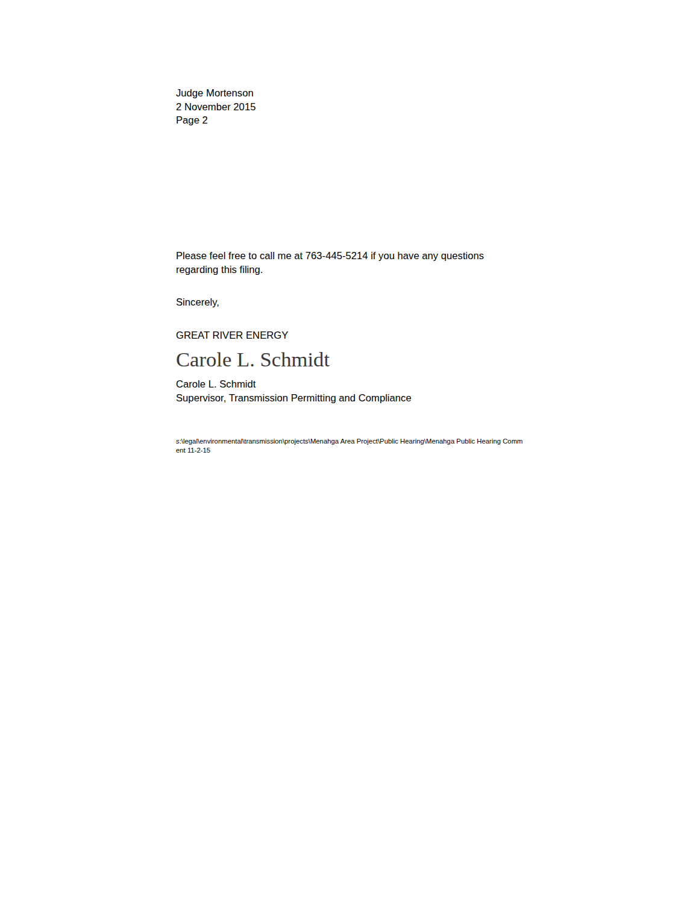Judge Mortenson
2 November 2015
Page 2
Please feel free to call me at 763-445-5214 if you have any questions regarding this filing.
Sincerely,
GREAT RIVER ENERGY
Carole L. Schmidt
Carole L. Schmidt
Supervisor, Transmission Permitting and Compliance
s:\legal\environmental\transmission\projects\Menahga Area Project\Public Hearing\Menahga Public Hearing Comment 11-2-15